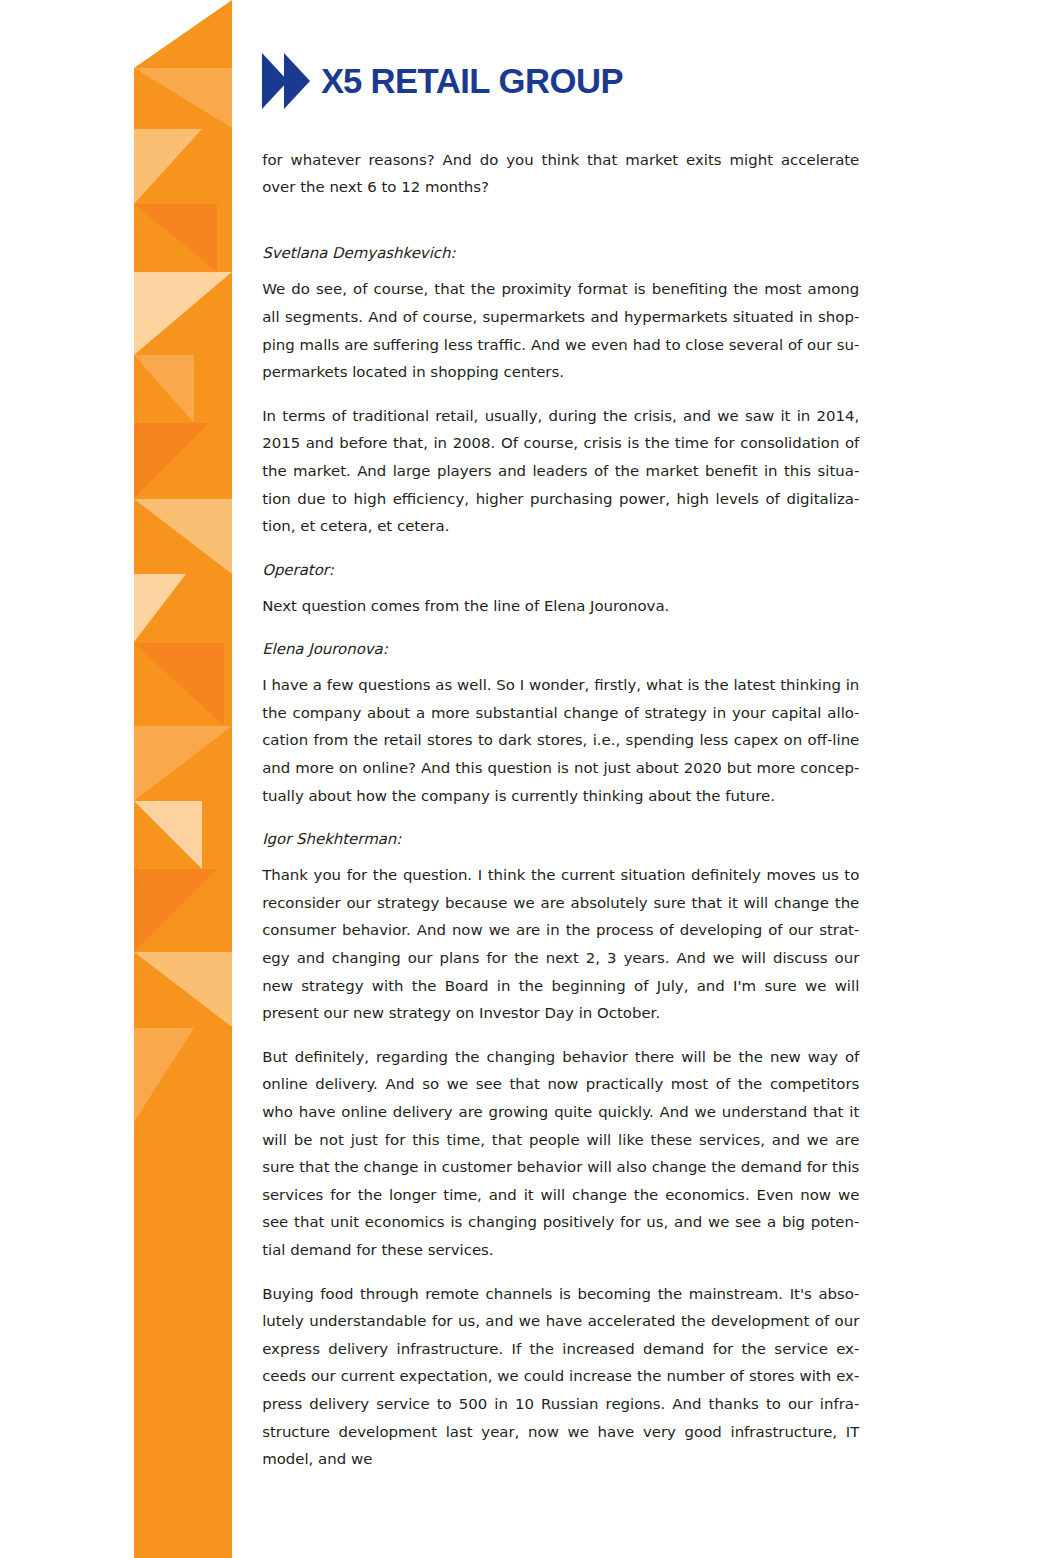X5 RETAIL GROUP
for whatever reasons? And do you think that market exits might accelerate over the next 6 to 12 months?
Svetlana Demyashkevich:
We do see, of course, that the proximity format is benefiting the most among all segments. And of course, supermarkets and hypermarkets situated in shopping malls are suffering less traffic. And we even had to close several of our supermarkets located in shopping centers.
In terms of traditional retail, usually, during the crisis, and we saw it in 2014, 2015 and before that, in 2008. Of course, crisis is the time for consolidation of the market. And large players and leaders of the market benefit in this situation due to high efficiency, higher purchasing power, high levels of digitalization, et cetera, et cetera.
Operator:
Next question comes from the line of Elena Jouronova.
Elena Jouronova:
I have a few questions as well. So I wonder, firstly, what is the latest thinking in the company about a more substantial change of strategy in your capital allocation from the retail stores to dark stores, i.e., spending less capex on off-line and more on online? And this question is not just about 2020 but more conceptually about how the company is currently thinking about the future.
Igor Shekhterman:
Thank you for the question. I think the current situation definitely moves us to reconsider our strategy because we are absolutely sure that it will change the consumer behavior. And now we are in the process of developing of our strategy and changing our plans for the next 2, 3 years. And we will discuss our new strategy with the Board in the beginning of July, and I'm sure we will present our new strategy on Investor Day in October.
But definitely, regarding the changing behavior there will be the new way of online delivery. And so we see that now practically most of the competitors who have online delivery are growing quite quickly. And we understand that it will be not just for this time, that people will like these services, and we are sure that the change in customer behavior will also change the demand for this services for the longer time, and it will change the economics. Even now we see that unit economics is changing positively for us, and we see a big potential demand for these services.
Buying food through remote channels is becoming the mainstream. It's absolutely understandable for us, and we have accelerated the development of our express delivery infrastructure. If the increased demand for the service exceeds our current expectation, we could increase the number of stores with express delivery service to 500 in 10 Russian regions. And thanks to our infrastructure development last year, now we have very good infrastructure, IT model, and we